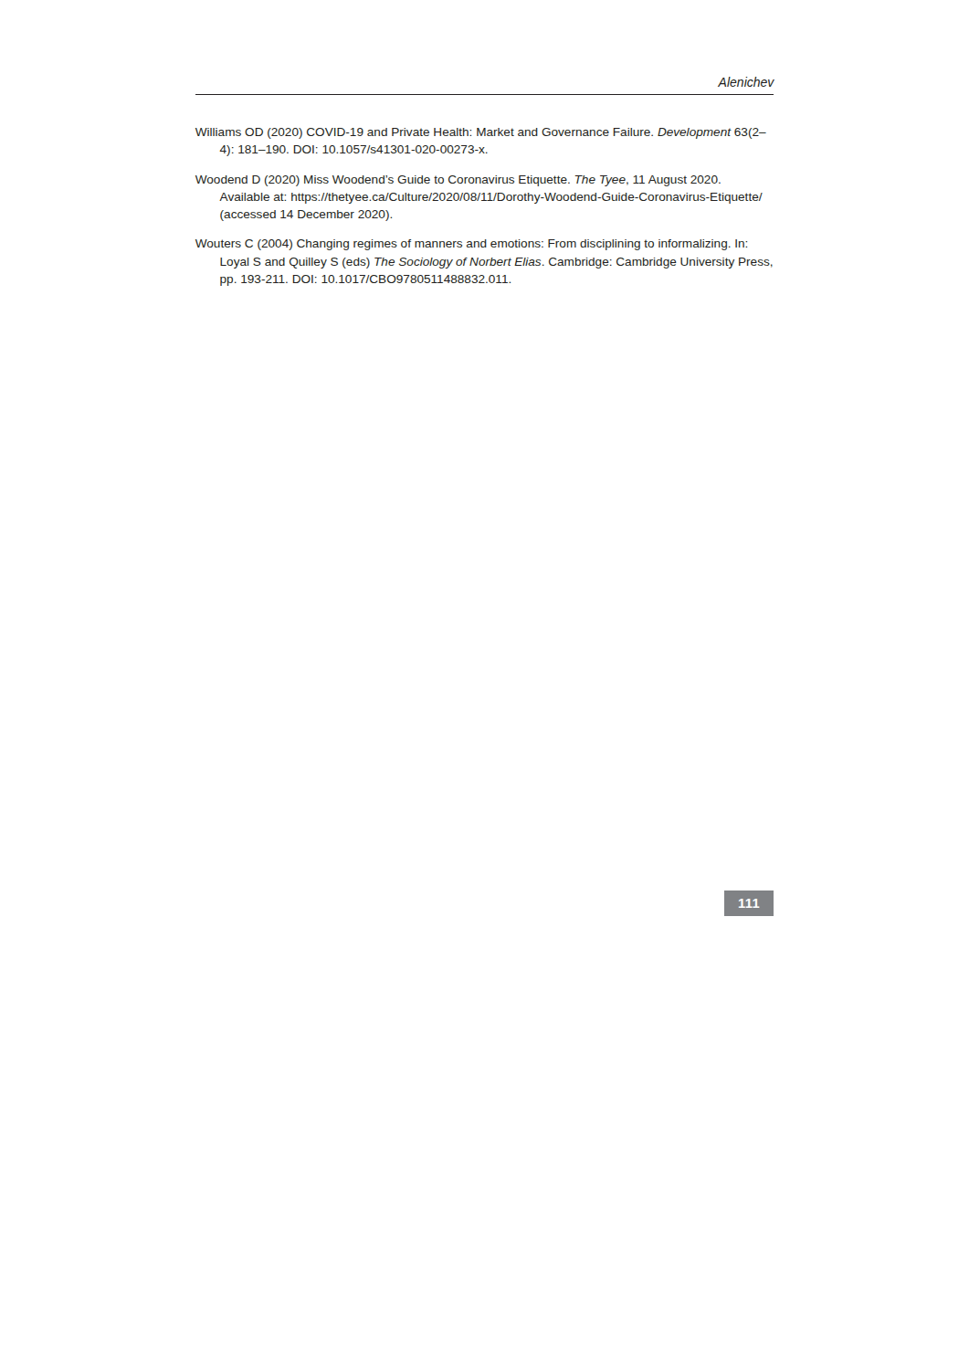Alenichev
Williams OD (2020) COVID-19 and Private Health: Market and Governance Failure. Development 63(2–4): 181–190. DOI: 10.1057/s41301-020-00273-x.
Woodend D (2020) Miss Woodend’s Guide to Coronavirus Etiquette. The Tyee, 11 August 2020. Available at: https://thetyee.ca/Culture/2020/08/11/Dorothy-Woodend-Guide-Coronavirus-Etiquette/ (accessed 14 December 2020).
Wouters C (2004) Changing regimes of manners and emotions: From disciplining to informalizing. In: Loyal S and Quilley S (eds) The Sociology of Norbert Elias. Cambridge: Cambridge University Press, pp. 193-211. DOI: 10.1017/CBO9780511488832.011.
111